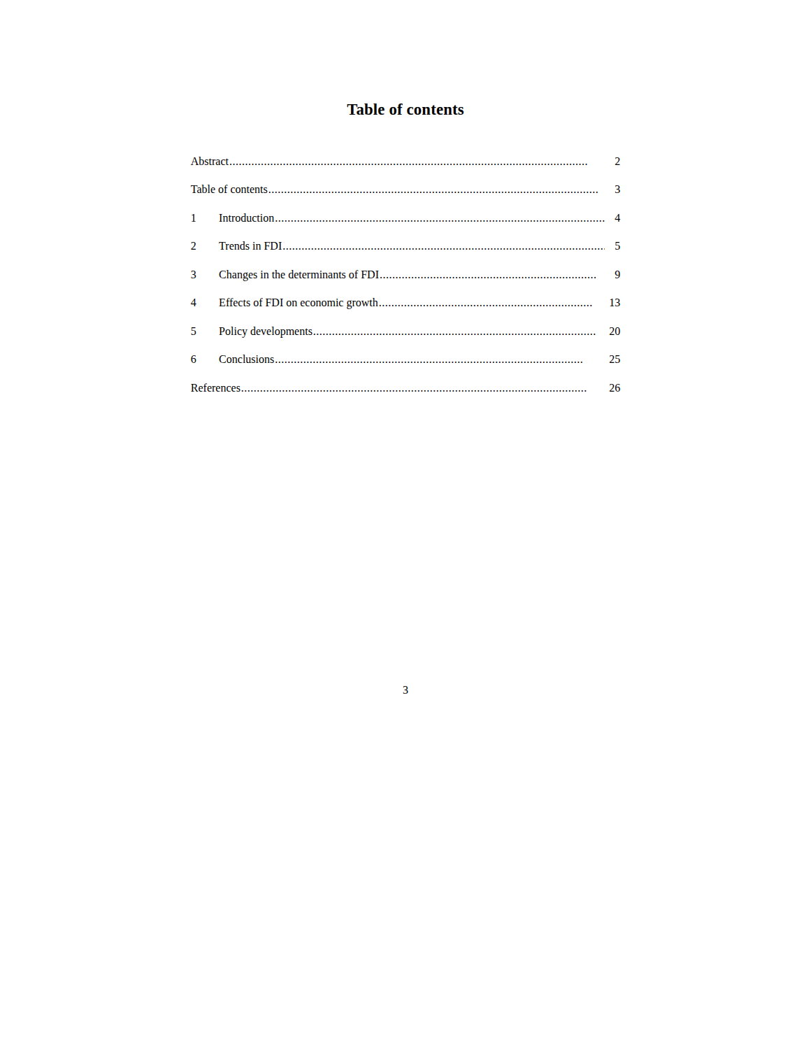Table of contents
Abstract .................................................................................................................. 2
Table of contents ......................................................................................................... 3
1 Introduction ........................................................................................................... 4
2 Trends in FDI ....................................................................................................... 5
3 Changes in the determinants of FDI ..................................................................... 9
4 Effects of FDI on economic growth .................................................................... 13
5 Policy developments .......................................................................................... 20
6 Conclusions .................................................................................................. 25
References .............................................................................................................. 26
3